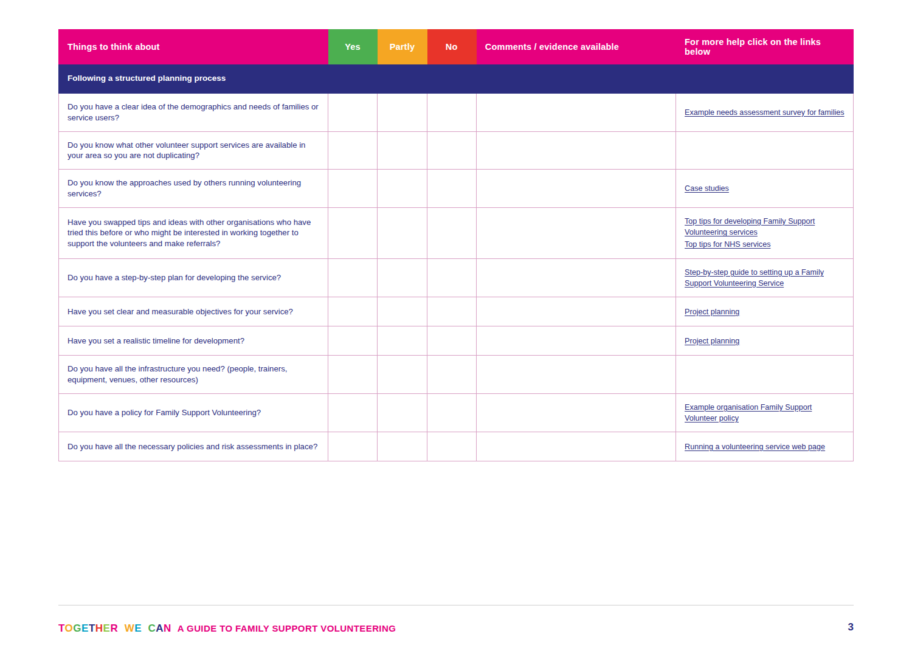| Things to think about | Yes | Partly | No | Comments / evidence available | For more help click on the links below |
| --- | --- | --- | --- | --- | --- |
| Following a structured planning process |
| Do you have a clear idea of the demographics and needs of families or service users? | | | | | Example needs assessment survey for families |
| Do you know what other volunteer support services are available in your area so you are not duplicating? | | | | | |
| Do you know the approaches used by others running volunteering services? | | | | | Case studies |
| Have you swapped tips and ideas with other organisations who have tried this before or who might be interested in working together to support the volunteers and make referrals? | | | | | Top tips for developing Family Support Volunteering services Top tips for NHS services |
| Do you have a step-by-step plan for developing the service? | | | | | Step-by-step guide to setting up a Family Support Volunteering Service |
| Have you set clear and measurable objectives for your service? | | | | | Project planning |
| Have you set a realistic timeline for development? | | | | | Project planning |
| Do you have all the infrastructure you need? (people, trainers, equipment, venues, other resources) | | | | | |
| Do you have a policy for Family Support Volunteering? | | | | | Example organisation Family Support Volunteer policy |
| Do you have all the necessary policies and risk assessments in place? | | | | | Running a volunteering service web page |
TOGETHER WE CAN A GUIDE TO FAMILY SUPPORT VOLUNTEERING
3